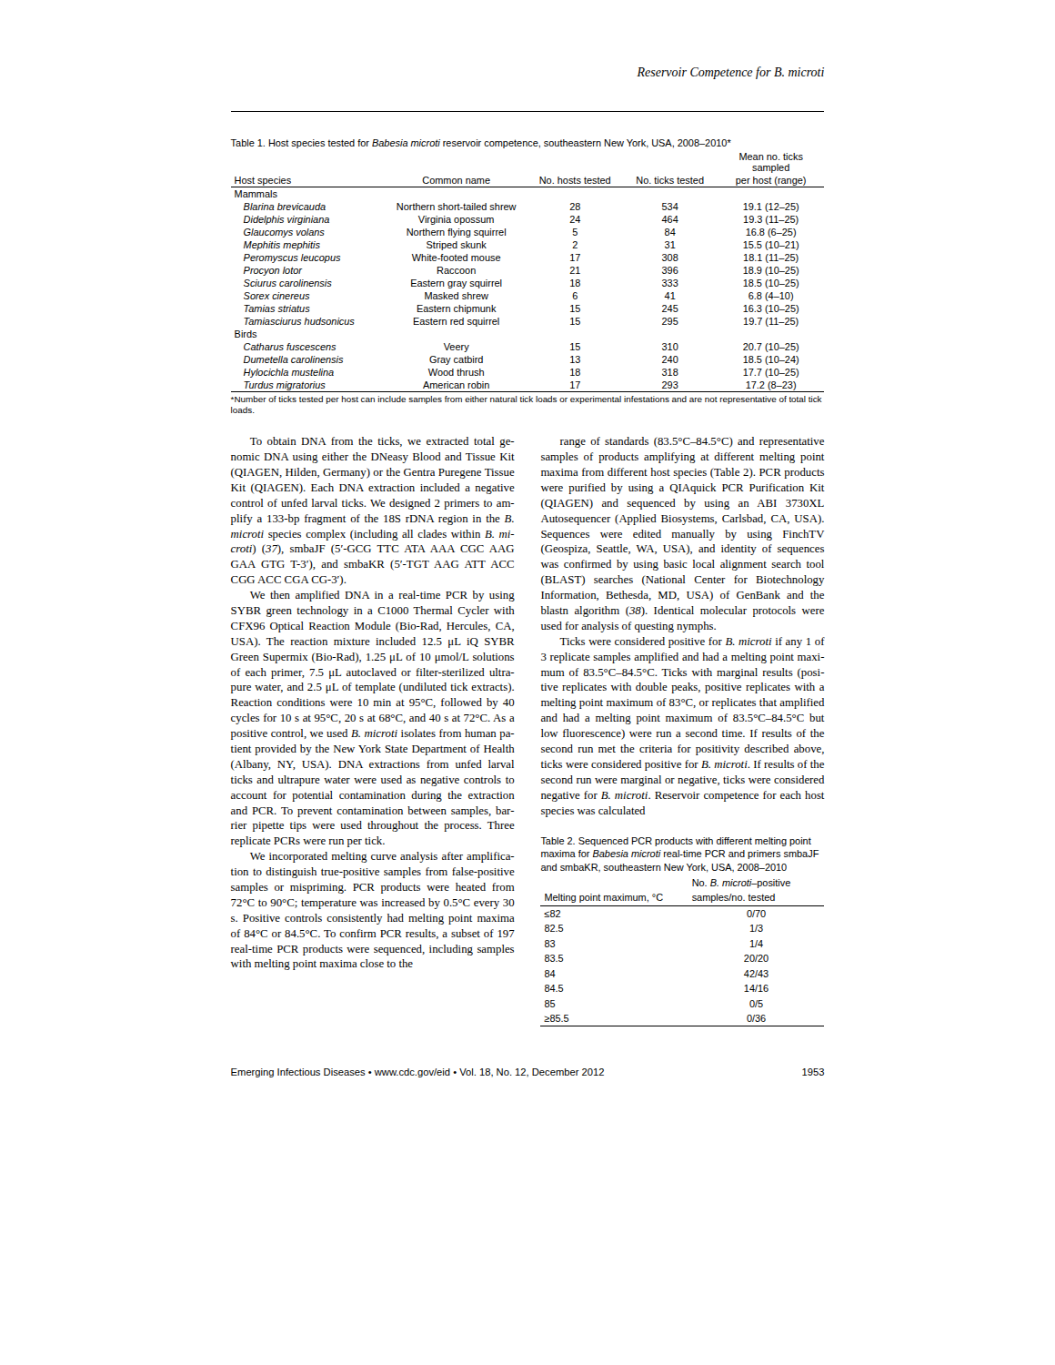Reservoir Competence for B. microti
Table 1. Host species tested for Babesia microti reservoir competence, southeastern New York, USA, 2008–2010*
| | | | | Mean no. ticks sampled |
| --- | --- | --- | --- | --- |
| Host species | Common name | No. hosts tested | No. ticks tested | per host (range) |
| Mammals |
| Blarina brevicauda | Northern short-tailed shrew | 28 | 534 | 19.1 (12–25) |
| Didelphis virginiana | Virginia opossum | 24 | 464 | 19.3 (11–25) |
| Glaucomys volans | Northern flying squirrel | 5 | 84 | 16.8 (6–25) |
| Mephitis mephitis | Striped skunk | 2 | 31 | 15.5 (10–21) |
| Peromyscus leucopus | White-footed mouse | 17 | 308 | 18.1 (11–25) |
| Procyon lotor | Raccoon | 21 | 396 | 18.9 (10–25) |
| Sciurus carolinensis | Eastern gray squirrel | 18 | 333 | 18.5 (10–25) |
| Sorex cinereus | Masked shrew | 6 | 41 | 6.8 (4–10) |
| Tamias striatus | Eastern chipmunk | 15 | 245 | 16.3 (10–25) |
| Tamiasciurus hudsonicus | Eastern red squirrel | 15 | 295 | 19.7 (11–25) |
| Birds |
| Catharus fuscescens | Veery | 15 | 310 | 20.7 (10–25) |
| Dumetella carolinensis | Gray catbird | 13 | 240 | 18.5 (10–24) |
| Hylocichla mustelina | Wood thrush | 18 | 318 | 17.7 (10–25) |
| Turdus migratorius | American robin | 17 | 293 | 17.2 (8–23) |
*Number of ticks tested per host can include samples from either natural tick loads or experimental infestations and are not representative of total tick loads.
To obtain DNA from the ticks, we extracted total genomic DNA using either the DNeasy Blood and Tissue Kit (QIAGEN, Hilden, Germany) or the Gentra Puregene Tissue Kit (QIAGEN). Each DNA extraction included a negative control of unfed larval ticks. We designed 2 primers to amplify a 133-bp fragment of the 18S rDNA region in the B. microti species complex (including all clades within B. microti) (37), smbaJF (5′-GCG TTC ATA AAA CGC AAG GAA GTG T-3′), and smbaKR (5′-TGT AAG ATT ACC CGG ACC CGA CG-3′).
We then amplified DNA in a real-time PCR by using SYBR green technology in a C1000 Thermal Cycler with CFX96 Optical Reaction Module (Bio-Rad, Hercules, CA, USA). The reaction mixture included 12.5 μL iQ SYBR Green Supermix (Bio-Rad), 1.25 μL of 10 μmol/L solutions of each primer, 7.5 μL autoclaved or filter-sterilized ultrapure water, and 2.5 μL of template (undiluted tick extracts). Reaction conditions were 10 min at 95°C, followed by 40 cycles for 10 s at 95°C, 20 s at 68°C, and 40 s at 72°C. As a positive control, we used B. microti isolates from human patient provided by the New York State Department of Health (Albany, NY, USA). DNA extractions from unfed larval ticks and ultrapure water were used as negative controls to account for potential contamination during the extraction and PCR. To prevent contamination between samples, barrier pipette tips were used throughout the process. Three replicate PCRs were run per tick.
We incorporated melting curve analysis after amplification to distinguish true-positive samples from false-positive samples or mispriming. PCR products were heated from 72°C to 90°C; temperature was increased by 0.5°C every 30 s. Positive controls consistently had melting point maxima of 84°C or 84.5°C. To confirm PCR results, a subset of 197 real-time PCR products were sequenced, including samples with melting point maxima close to the
range of standards (83.5°C–84.5°C) and representative samples of products amplifying at different melting point maxima from different host species (Table 2). PCR products were purified by using a QIAquick PCR Purification Kit (QIAGEN) and sequenced by using an ABI 3730XL Autosequencer (Applied Biosystems, Carlsbad, CA, USA). Sequences were edited manually by using FinchTV (Geospiza, Seattle, WA, USA), and identity of sequences was confirmed by using basic local alignment search tool (BLAST) searches (National Center for Biotechnology Information, Bethesda, MD, USA) of GenBank and the blastn algorithm (38). Identical molecular protocols were used for analysis of questing nymphs.
Ticks were considered positive for B. microti if any 1 of 3 replicate samples amplified and had a melting point maximum of 83.5°C–84.5°C. Ticks with marginal results (positive replicates with double peaks, positive replicates with a melting point maximum of 83°C, or replicates that amplified and had a melting point maximum of 83.5°C–84.5°C but low fluorescence) were run a second time. If results of the second run met the criteria for positivity described above, ticks were considered positive for B. microti. If results of the second run were marginal or negative, ticks were considered negative for B. microti. Reservoir competence for each host species was calculated
Table 2. Sequenced PCR products with different melting point maxima for Babesia microti real-time PCR and primers smbaJF and smbaKR, southeastern New York, USA, 2008–2010
| | No. B. microti –positive |
| --- | --- |
| Melting point maximum, °C | samples/no. tested |
| ≤82 | 0/70 |
| 82.5 | 1/3 |
| 83 | 1/4 |
| 83.5 | 20/20 |
| 84 | 42/43 |
| 84.5 | 14/16 |
| 85 | 0/5 |
| ≥85.5 | 0/36 |
Emerging Infectious Diseases • www.cdc.gov/eid • Vol. 18, No. 12, December 2012
1953